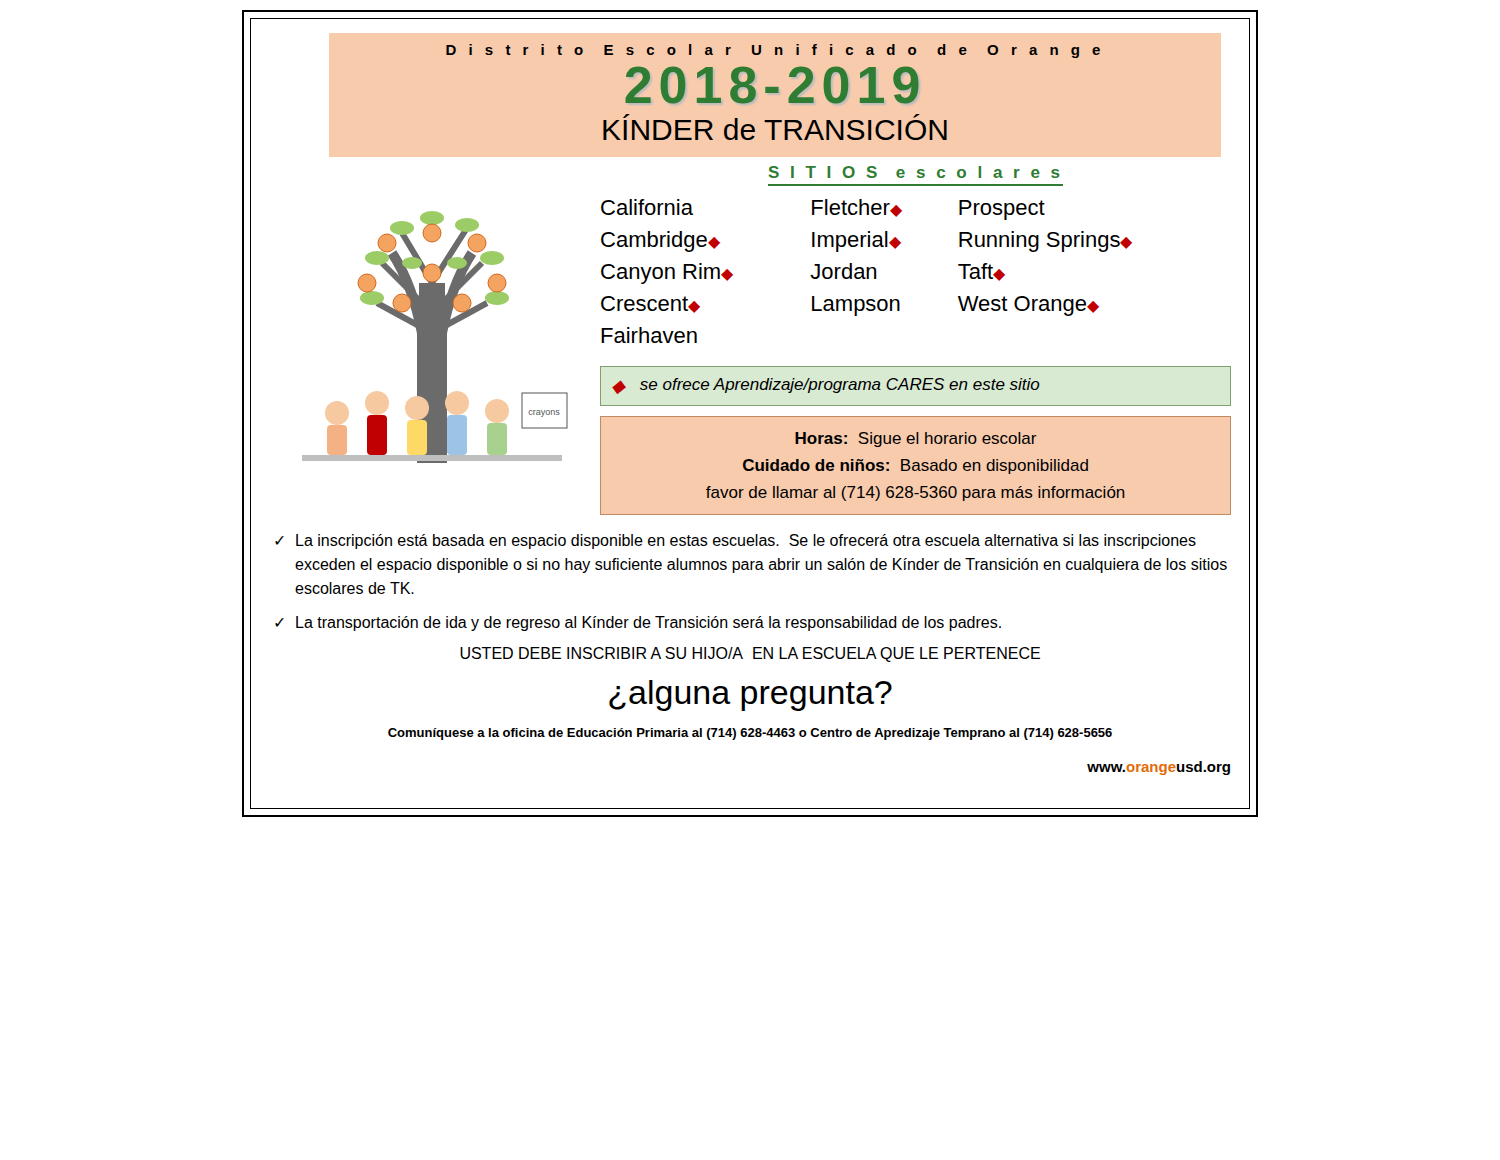D i s t r i t o E s c o l a r U n i f i c a d o d e O r a n g e
2018-2019
KÍNDER de TRANSICIÓN
crayons
S I T I O S e s c o l a r e s
| California | Fletcher ◆ | Prospect |
| Cambridge ◆ | Imperial ◆ | Running Springs ◆ |
| Canyon Rim ◆ | Jordan | Taft ◆ |
| Crescent ◆ | Lampson | West Orange ◆ |
| Fairhaven | | |
◆ se ofrece Aprendizaje/programa CARES en este sitio
Horas: Sigue el horario escolar
Cuidado de niños: Basado en disponibilidad
favor de llamar al (714) 628-5360 para más información
La inscripción está basada en espacio disponible en estas escuelas. Se le ofrecerá otra escuela alternativa si las inscripciones exceden el espacio disponible o si no hay suficiente alumnos para abrir un salón de Kínder de Transición en cualquiera de los sitios escolares de TK.
La transportación de ida y de regreso al Kínder de Transición será la responsabilidad de los padres.
USTED DEBE INSCRIBIR A SU HIJO/A EN LA ESCUELA QUE LE PERTENECE
¿alguna pregunta?
Comuníquese a la oficina de Educación Primaria al (714) 628-4463 o Centro de Apredizaje Temprano al (714) 628-5656
www.orangeusd.org